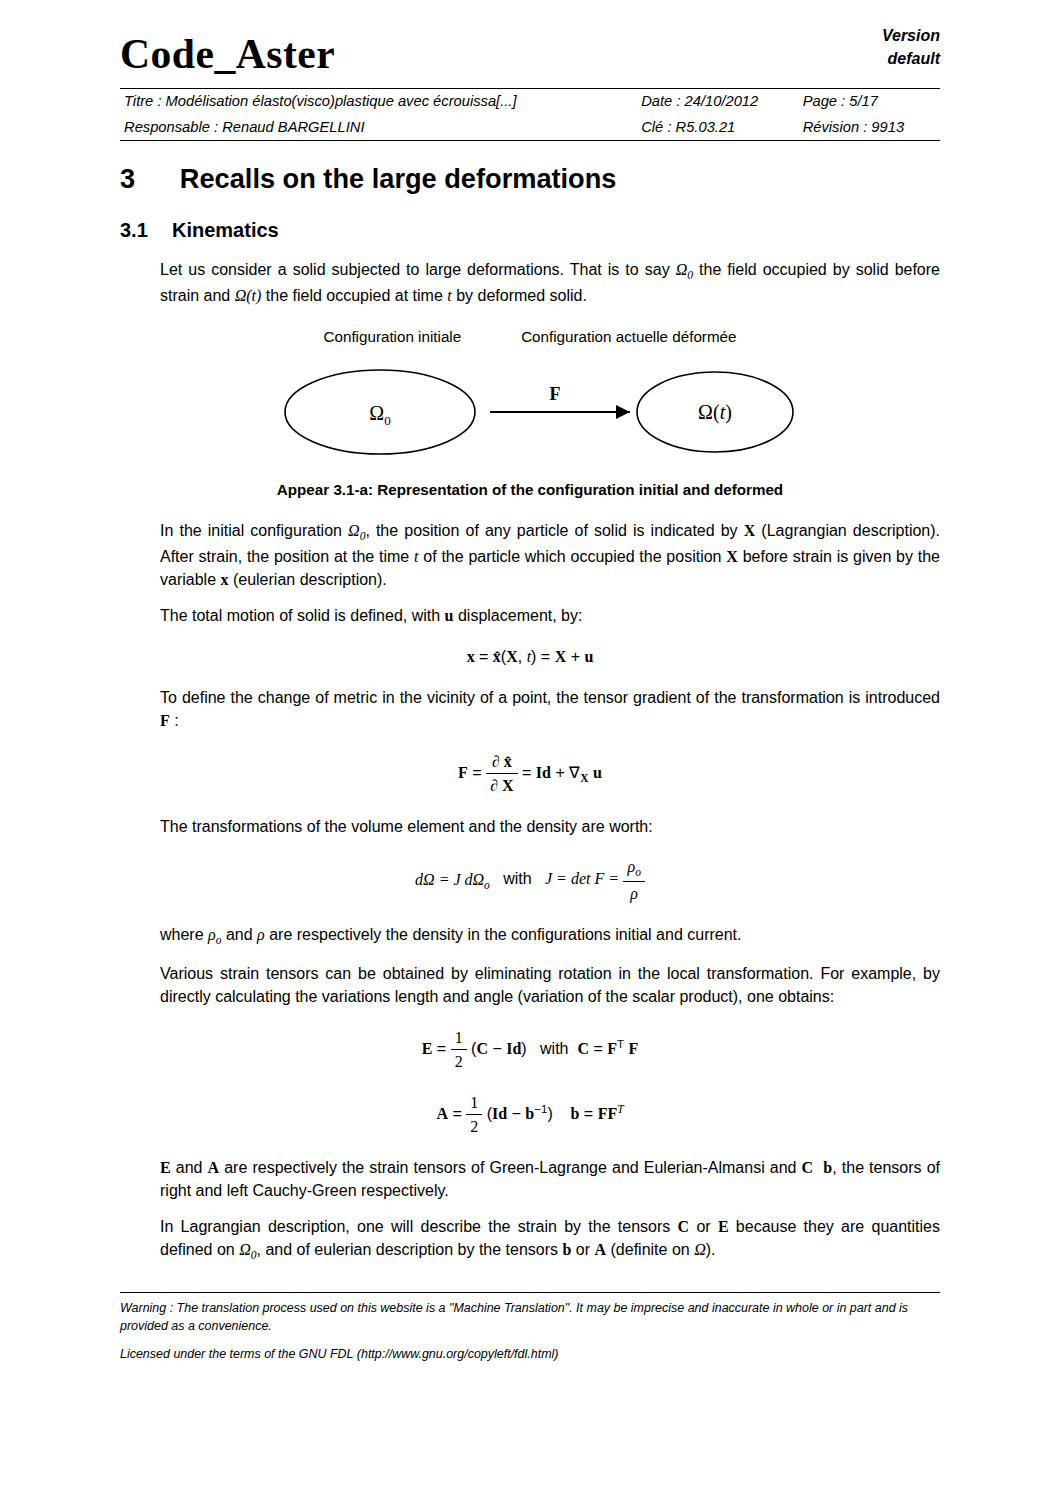Code_Aster
Version
default
| Titre : Modélisation élasto(visco)plastique avec écrouissa[...] | Date : 24/10/2012 | Page : 5/17 |
| Responsable : Renaud BARGELLINI | Clé : R5.03.21 | Révision : 9913 |
3 Recalls on the large deformations
3.1 Kinematics
Let us consider a solid subjected to large deformations. That is to say Ω0 the field occupied by solid before strain and Ω(t) the field occupied at time t by deformed solid.
Configuration initiale Configuration actuelle déformée
Ω0 F Ω(t)
Appear 3.1-a: Representation of the configuration initial and deformed
In the initial configuration Ω0, the position of any particle of solid is indicated by X (Lagrangian description). After strain, the position at the time t of the particle which occupied the position X before strain is given by the variable x (eulerian description).
The total motion of solid is defined, with u displacement, by:
x = x̂(X, t) = X + u
To define the change of metric in the vicinity of a point, the tensor gradient of the transformation is introduced F :
F = ∂ x̂ ∂ X = Id + ∇X u
The transformations of the volume element and the density are worth:
dΩ = J dΩo with J = det F = ρo ρ
where ρo and ρ are respectively the density in the configurations initial and current.
Various strain tensors can be obtained by eliminating rotation in the local transformation. For example, by directly calculating the variations length and angle (variation of the scalar product), one obtains:
E = 1 2 (C − Id) with C = FT F
A = 1 2 (Id − b−1) b = FFT
E and A are respectively the strain tensors of Green-Lagrange and Eulerian-Almansi and C b, the tensors of right and left Cauchy-Green respectively.
In Lagrangian description, one will describe the strain by the tensors C or E because they are quantities defined on Ω0, and of eulerian description by the tensors b or A (definite on Ω).
Warning : The translation process used on this website is a "Machine Translation". It may be imprecise and inaccurate in whole or in part and is provided as a convenience.
Licensed under the terms of the GNU FDL (http://www.gnu.org/copyleft/fdl.html)